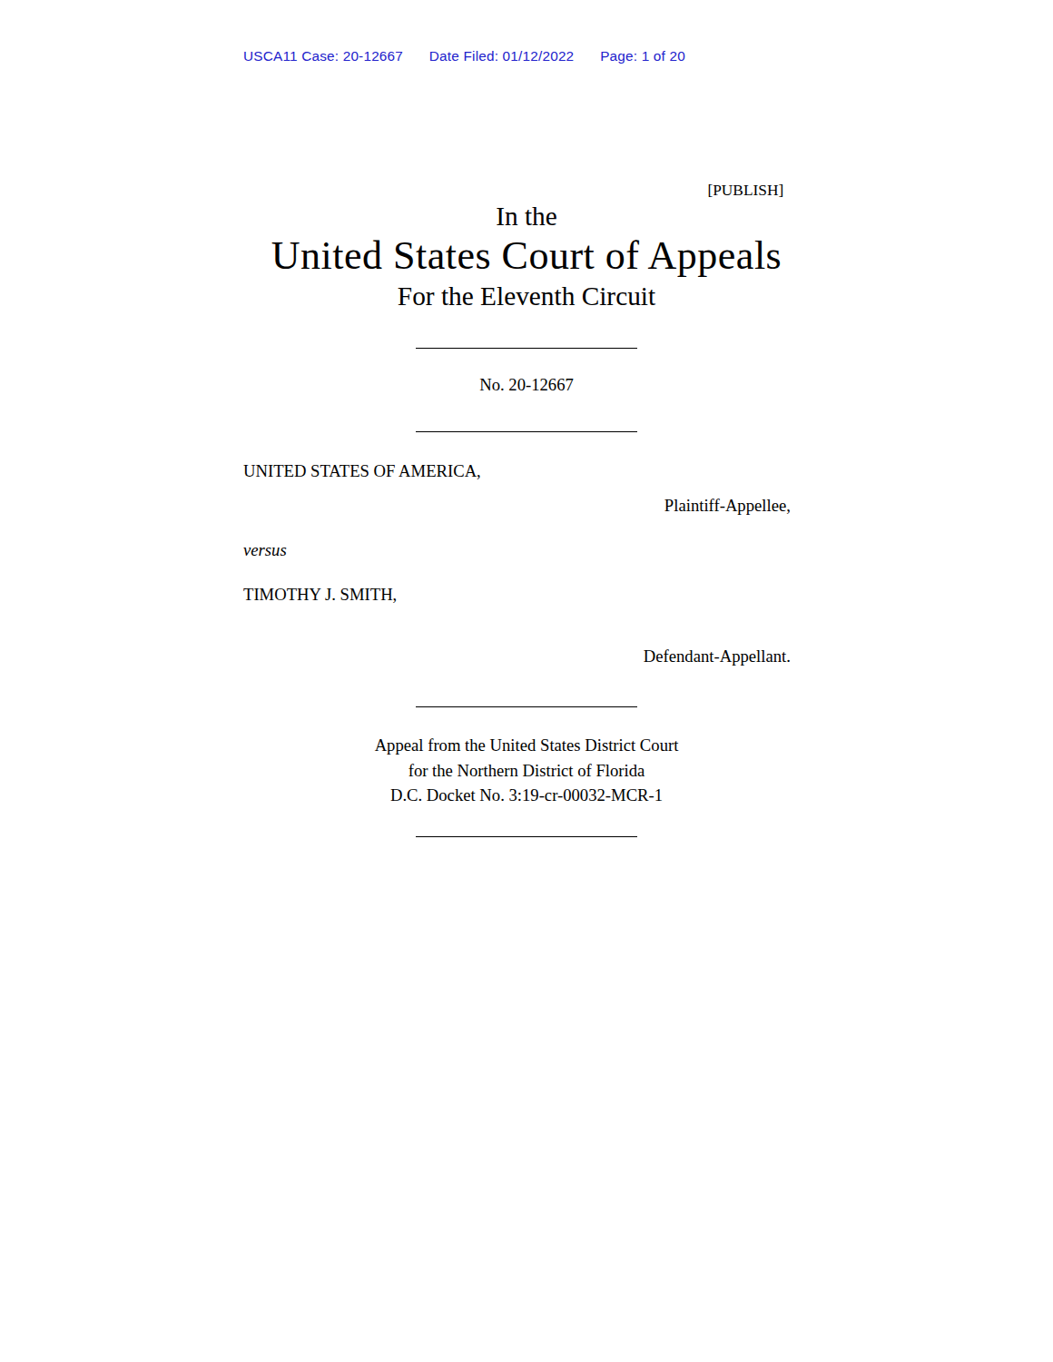USCA11 Case: 20-12667 Date Filed: 01/12/2022 Page: 1 of 20
[PUBLISH]
In the
United States Court of Appeals
For the Eleventh Circuit
No. 20-12667
UNITED STATES OF AMERICA,
Plaintiff-Appellee,
versus
TIMOTHY J. SMITH,
Defendant-Appellant.
Appeal from the United States District Court
for the Northern District of Florida
D.C. Docket No. 3:19-cr-00032-MCR-1